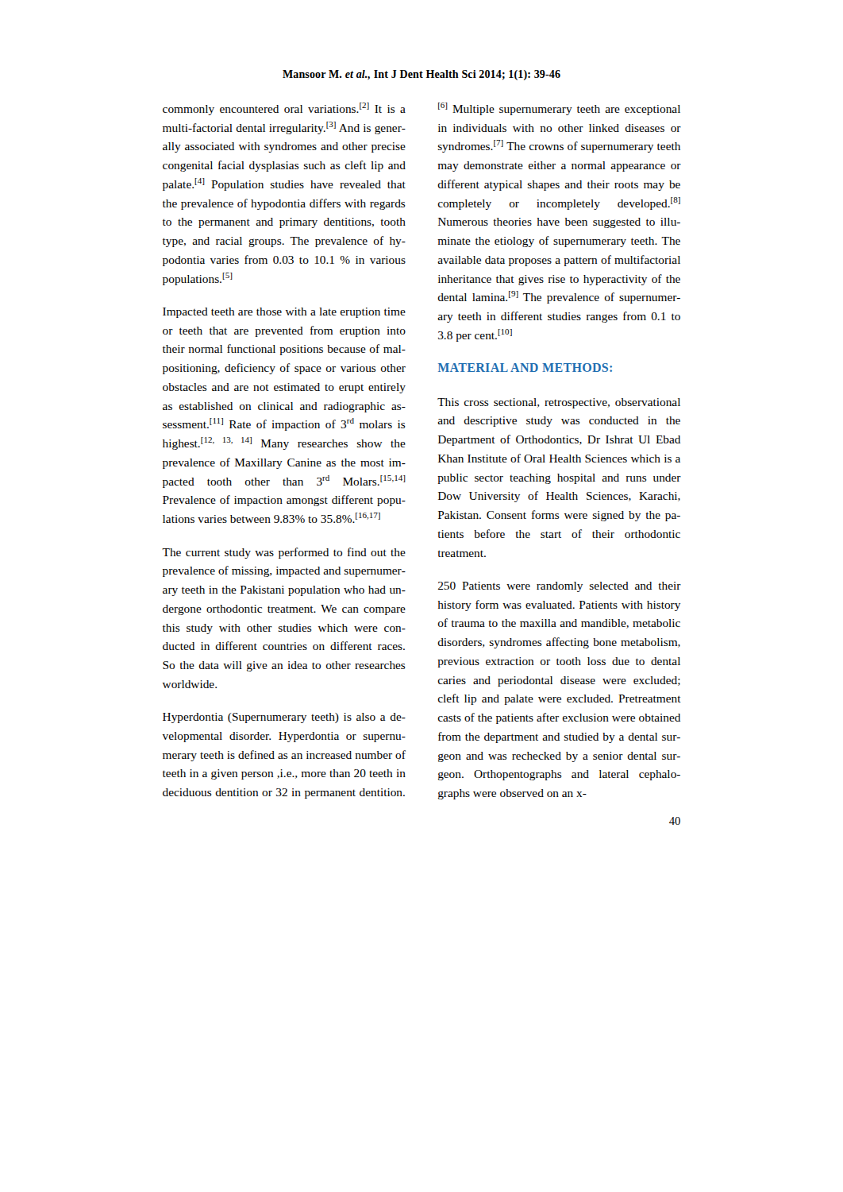Mansoor M. et al., Int J Dent Health Sci 2014; 1(1): 39-46
commonly encountered oral variations.[2] It is a multi-factorial dental irregularity.[3] And is generally associated with syndromes and other precise congenital facial dysplasias such as cleft lip and palate.[4] Population studies have revealed that the prevalence of hypodontia differs with regards to the permanent and primary dentitions, tooth type, and racial groups. The prevalence of hypodontia varies from 0.03 to 10.1 % in various populations.[5]
Impacted teeth are those with a late eruption time or teeth that are prevented from eruption into their normal functional positions because of malpositioning, deficiency of space or various other obstacles and are not estimated to erupt entirely as established on clinical and radiographic assessment.[11] Rate of impaction of 3rd molars is highest.[12, 13, 14] Many researches show the prevalence of Maxillary Canine as the most impacted tooth other than 3rd Molars.[15,14] Prevalence of impaction amongst different populations varies between 9.83% to 35.8%.[16,17]
The current study was performed to find out the prevalence of missing, impacted and supernumerary teeth in the Pakistani population who had undergone orthodontic treatment. We can compare this study with other studies which were conducted in different countries on different races. So the data will give an idea to other researches worldwide.
Hyperdontia (Supernumerary teeth) is also a developmental disorder. Hyperdontia or supernumerary teeth is defined as an increased number of teeth in a given person ,i.e., more than 20 teeth in deciduous dentition or 32 in permanent dentition.[6] Multiple supernumerary teeth are exceptional in individuals with no other linked diseases or syndromes.[7] The crowns of supernumerary teeth may demonstrate either a normal appearance or different atypical shapes and their roots may be completely or incompletely developed.[8] Numerous theories have been suggested to illuminate the etiology of supernumerary teeth. The available data proposes a pattern of multifactorial inheritance that gives rise to hyperactivity of the dental lamina.[9] The prevalence of supernumerary teeth in different studies ranges from 0.1 to 3.8 per cent.[10]
MATERIAL AND METHODS:
This cross sectional, retrospective, observational and descriptive study was conducted in the Department of Orthodontics, Dr Ishrat Ul Ebad Khan Institute of Oral Health Sciences which is a public sector teaching hospital and runs under Dow University of Health Sciences, Karachi, Pakistan. Consent forms were signed by the patients before the start of their orthodontic treatment.
250 Patients were randomly selected and their history form was evaluated. Patients with history of trauma to the maxilla and mandible, metabolic disorders, syndromes affecting bone metabolism, previous extraction or tooth loss due to dental caries and periodontal disease were excluded; cleft lip and palate were excluded. Pretreatment casts of the patients after exclusion were obtained from the department and studied by a dental surgeon and was rechecked by a senior dental surgeon. Orthopentographs and lateral cephalographs were observed on an x-
40